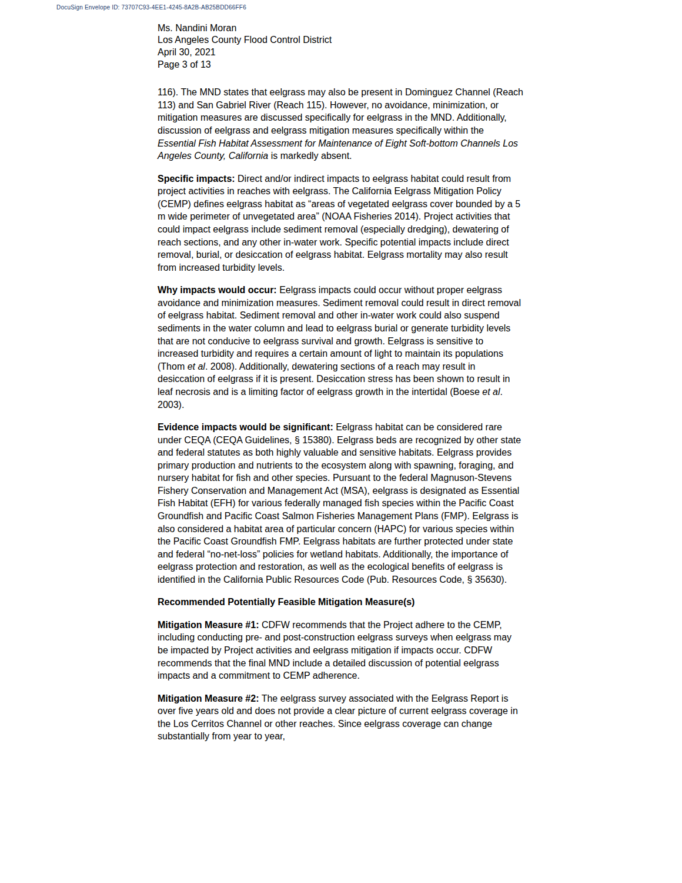DocuSign Envelope ID: 73707C93-4EE1-4245-8A2B-AB25BDD66FF6
Ms. Nandini Moran
Los Angeles County Flood Control District
April 30, 2021
Page 3 of 13
116). The MND states that eelgrass may also be present in Dominguez Channel (Reach 113) and San Gabriel River (Reach 115). However, no avoidance, minimization, or mitigation measures are discussed specifically for eelgrass in the MND. Additionally, discussion of eelgrass and eelgrass mitigation measures specifically within the Essential Fish Habitat Assessment for Maintenance of Eight Soft-bottom Channels Los Angeles County, California is markedly absent.
Specific impacts: Direct and/or indirect impacts to eelgrass habitat could result from project activities in reaches with eelgrass. The California Eelgrass Mitigation Policy (CEMP) defines eelgrass habitat as “areas of vegetated eelgrass cover bounded by a 5 m wide perimeter of unvegetated area” (NOAA Fisheries 2014). Project activities that could impact eelgrass include sediment removal (especially dredging), dewatering of reach sections, and any other in-water work. Specific potential impacts include direct removal, burial, or desiccation of eelgrass habitat. Eelgrass mortality may also result from increased turbidity levels.
Why impacts would occur: Eelgrass impacts could occur without proper eelgrass avoidance and minimization measures. Sediment removal could result in direct removal of eelgrass habitat. Sediment removal and other in-water work could also suspend sediments in the water column and lead to eelgrass burial or generate turbidity levels that are not conducive to eelgrass survival and growth. Eelgrass is sensitive to increased turbidity and requires a certain amount of light to maintain its populations (Thom et al. 2008). Additionally, dewatering sections of a reach may result in desiccation of eelgrass if it is present. Desiccation stress has been shown to result in leaf necrosis and is a limiting factor of eelgrass growth in the intertidal (Boese et al. 2003).
Evidence impacts would be significant: Eelgrass habitat can be considered rare under CEQA (CEQA Guidelines, § 15380). Eelgrass beds are recognized by other state and federal statutes as both highly valuable and sensitive habitats. Eelgrass provides primary production and nutrients to the ecosystem along with spawning, foraging, and nursery habitat for fish and other species. Pursuant to the federal Magnuson-Stevens Fishery Conservation and Management Act (MSA), eelgrass is designated as Essential Fish Habitat (EFH) for various federally managed fish species within the Pacific Coast Groundfish and Pacific Coast Salmon Fisheries Management Plans (FMP). Eelgrass is also considered a habitat area of particular concern (HAPC) for various species within the Pacific Coast Groundfish FMP. Eelgrass habitats are further protected under state and federal “no-net-loss” policies for wetland habitats. Additionally, the importance of eelgrass protection and restoration, as well as the ecological benefits of eelgrass is identified in the California Public Resources Code (Pub. Resources Code, § 35630).
Recommended Potentially Feasible Mitigation Measure(s)
Mitigation Measure #1: CDFW recommends that the Project adhere to the CEMP, including conducting pre- and post-construction eelgrass surveys when eelgrass may be impacted by Project activities and eelgrass mitigation if impacts occur. CDFW recommends that the final MND include a detailed discussion of potential eelgrass impacts and a commitment to CEMP adherence.
Mitigation Measure #2: The eelgrass survey associated with the Eelgrass Report is over five years old and does not provide a clear picture of current eelgrass coverage in the Los Cerritos Channel or other reaches. Since eelgrass coverage can change substantially from year to year,